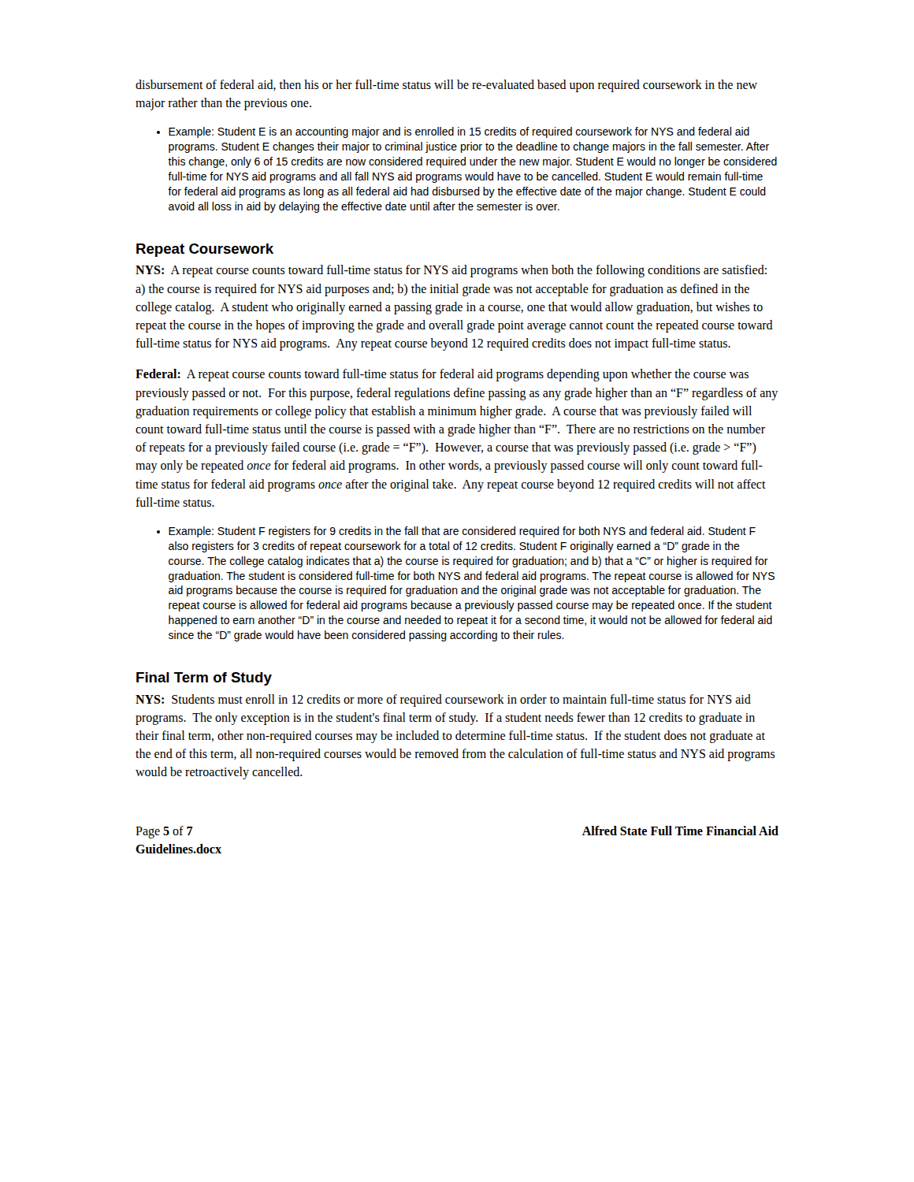disbursement of federal aid, then his or her full-time status will be re-evaluated based upon required coursework in the new major rather than the previous one.
Example: Student E is an accounting major and is enrolled in 15 credits of required coursework for NYS and federal aid programs. Student E changes their major to criminal justice prior to the deadline to change majors in the fall semester. After this change, only 6 of 15 credits are now considered required under the new major. Student E would no longer be considered full-time for NYS aid programs and all fall NYS aid programs would have to be cancelled. Student E would remain full-time for federal aid programs as long as all federal aid had disbursed by the effective date of the major change. Student E could avoid all loss in aid by delaying the effective date until after the semester is over.
Repeat Coursework
NYS: A repeat course counts toward full-time status for NYS aid programs when both the following conditions are satisfied: a) the course is required for NYS aid purposes and; b) the initial grade was not acceptable for graduation as defined in the college catalog. A student who originally earned a passing grade in a course, one that would allow graduation, but wishes to repeat the course in the hopes of improving the grade and overall grade point average cannot count the repeated course toward full-time status for NYS aid programs. Any repeat course beyond 12 required credits does not impact full-time status.
Federal: A repeat course counts toward full-time status for federal aid programs depending upon whether the course was previously passed or not. For this purpose, federal regulations define passing as any grade higher than an “F” regardless of any graduation requirements or college policy that establish a minimum higher grade. A course that was previously failed will count toward full-time status until the course is passed with a grade higher than “F”. There are no restrictions on the number of repeats for a previously failed course (i.e. grade = “F”). However, a course that was previously passed (i.e. grade > “F”) may only be repeated once for federal aid programs. In other words, a previously passed course will only count toward full-time status for federal aid programs once after the original take. Any repeat course beyond 12 required credits will not affect full-time status.
Example: Student F registers for 9 credits in the fall that are considered required for both NYS and federal aid. Student F also registers for 3 credits of repeat coursework for a total of 12 credits. Student F originally earned a “D” grade in the course. The college catalog indicates that a) the course is required for graduation; and b) that a “C” or higher is required for graduation. The student is considered full-time for both NYS and federal aid programs. The repeat course is allowed for NYS aid programs because the course is required for graduation and the original grade was not acceptable for graduation. The repeat course is allowed for federal aid programs because a previously passed course may be repeated once. If the student happened to earn another “D” in the course and needed to repeat it for a second time, it would not be allowed for federal aid since the “D” grade would have been considered passing according to their rules.
Final Term of Study
NYS: Students must enroll in 12 credits or more of required coursework in order to maintain full-time status for NYS aid programs. The only exception is in the student's final term of study. If a student needs fewer than 12 credits to graduate in their final term, other non-required courses may be included to determine full-time status. If the student does not graduate at the end of this term, all non-required courses would be removed from the calculation of full-time status and NYS aid programs would be retroactively cancelled.
Page 5 of 7
Guidelines.docx
Alfred State Full Time Financial Aid